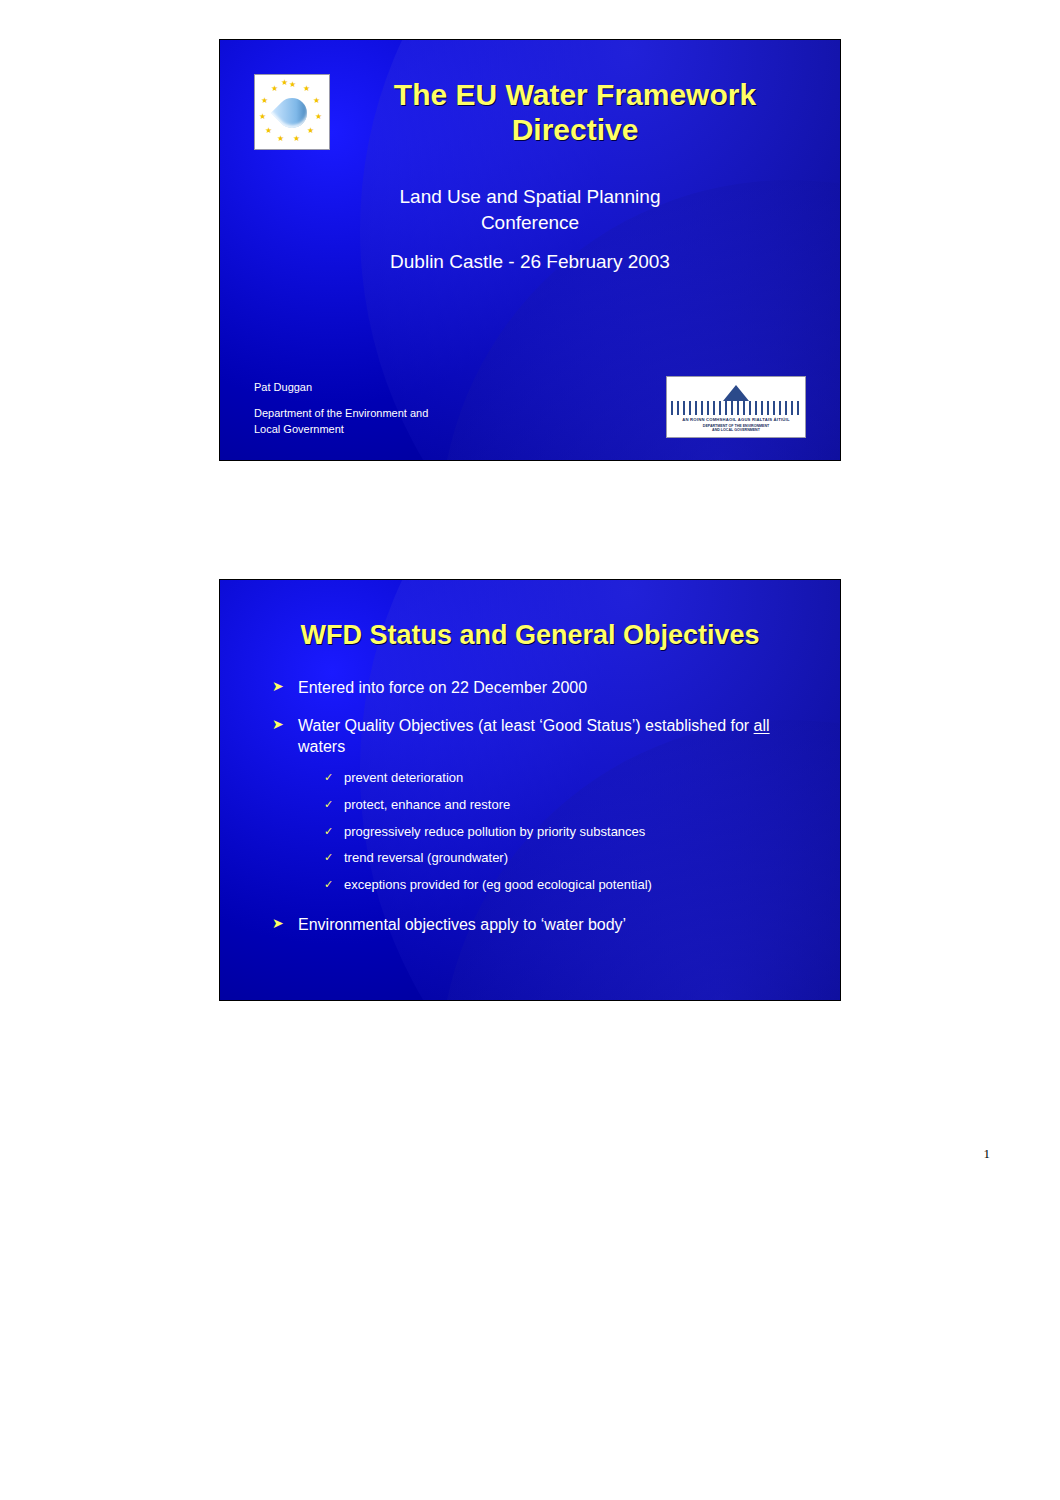★★★★ ★★★★ ★★★★
The EU Water Framework
Directive
Land Use and Spatial Planning
Conference Dublin Castle - 26 February 2003
Pat Duggan
Department of the Environment and
Local Government
AN ROINN COMHSHAOIL AGUS RIALTAIS ÁITIÚIL
DEPARTMENT OF THE ENVIRONMENT
AND LOCAL GOVERNMENT
WFD Status and General Objectives
Entered into force on 22 December 2000
Water Quality Objectives (at least ‘Good Status’) established for all waters
prevent deterioration
protect, enhance and restore
progressively reduce pollution by priority substances
trend reversal (groundwater)
exceptions provided for (eg good ecological potential)
Environmental objectives apply to ‘water body’
1